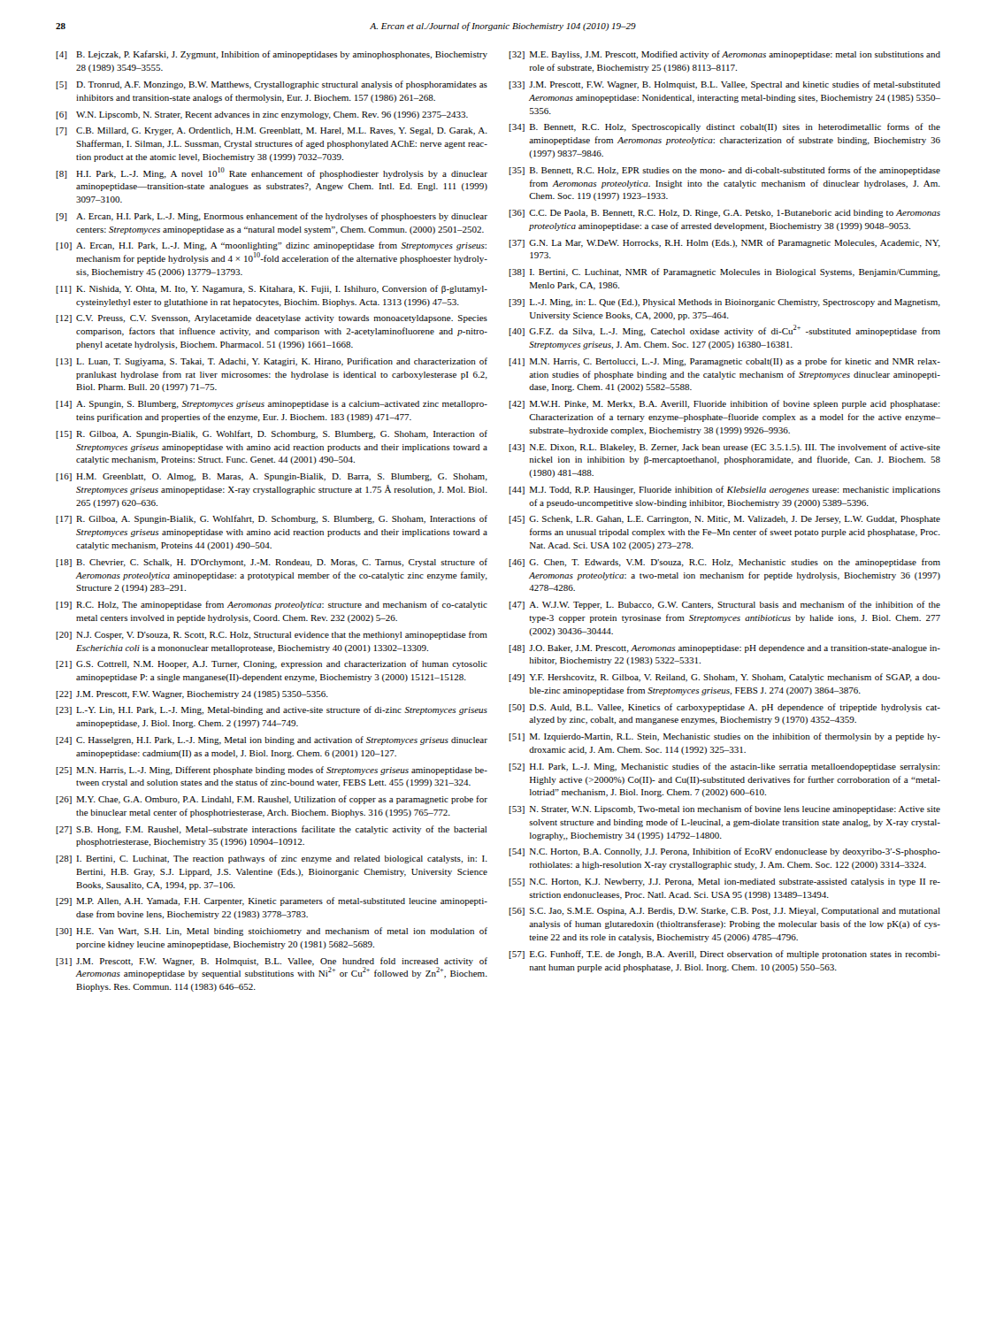28 A. Ercan et al./Journal of Inorganic Biochemistry 104 (2010) 19–29
[4] B. Lejczak, P. Kafarski, J. Zygmunt, Inhibition of aminopeptidases by aminophosphonates, Biochemistry 28 (1989) 3549–3555.
[5] D. Tronrud, A.F. Monzingo, B.W. Matthews, Crystallographic structural analysis of phosphoramidates as inhibitors and transition-state analogs of thermolysin, Eur. J. Biochem. 157 (1986) 261–268.
[6] W.N. Lipscomb, N. Strater, Recent advances in zinc enzymology, Chem. Rev. 96 (1996) 2375–2433.
[7] C.B. Millard, G. Kryger, A. Ordentlich, H.M. Greenblatt, M. Harel, M.L. Raves, Y. Segal, D. Garak, A. Shafferman, I. Silman, J.L. Sussman, Crystal structures of aged phosphonylated AChE: nerve agent reaction product at the atomic level, Biochemistry 38 (1999) 7032–7039.
[8] H.I. Park, L.-J. Ming, A novel 1010 Rate enhancement of phosphodiester hydrolysis by a dinuclear aminopeptidase—transition-state analogues as substrates?, Angew Chem. Intl. Ed. Engl. 111 (1999) 3097–3100.
[9] A. Ercan, H.I. Park, L.-J. Ming, Enormous enhancement of the hydrolyses of phosphoesters by dinuclear centers: Streptomyces aminopeptidase as a “natural model system”, Chem. Commun. (2000) 2501–2502.
[10] A. Ercan, H.I. Park, L.-J. Ming, A “moonlighting” dizinc aminopeptidase from Streptomyces griseus: mechanism for peptide hydrolysis and 4 × 1010-fold acceleration of the alternative phosphoester hydrolysis, Biochemistry 45 (2006) 13779–13793.
[11] K. Nishida, Y. Ohta, M. Ito, Y. Nagamura, S. Kitahara, K. Fujii, I. Ishihuro, Conversion of β-glutamylcysteinylethyl ester to glutathione in rat hepatocytes, Biochim. Biophys. Acta. 1313 (1996) 47–53.
[12] C.V. Preuss, C.V. Svensson, Arylacetamide deacetylase activity towards monoacetyldapsone. Species comparison, factors that influence activity, and comparison with 2-acetylaminofluorene and p-nitrophenyl acetate hydrolysis, Biochem. Pharmacol. 51 (1996) 1661–1668.
[13] L. Luan, T. Sugiyama, S. Takai, T. Adachi, Y. Katagiri, K. Hirano, Purification and characterization of pranlukast hydrolase from rat liver microsomes: the hydrolase is identical to carboxylesterase pI 6.2, Biol. Pharm. Bull. 20 (1997) 71–75.
[14] A. Spungin, S. Blumberg, Streptomyces griseus aminopeptidase is a calcium–activated zinc metalloproteins purification and properties of the enzyme, Eur. J. Biochem. 183 (1989) 471–477.
[15] R. Gilboa, A. Spungin-Bialik, G. Wohlfart, D. Schomburg, S. Blumberg, G. Shoham, Interaction of Streptomyces griseus aminopeptidase with amino acid reaction products and their implications toward a catalytic mechanism, Proteins: Struct. Func. Genet. 44 (2001) 490–504.
[16] H.M. Greenblatt, O. Almog, B. Maras, A. Spungin-Bialik, D. Barra, S. Blumberg, G. Shoham, Streptomyces griseus aminopeptidase: X-ray crystallographic structure at 1.75 Å resolution, J. Mol. Biol. 265 (1997) 620–636.
[17] R. Gilboa, A. Spungin-Bialik, G. Wohlfahrt, D. Schomburg, S. Blumberg, G. Shoham, Interactions of Streptomyces griseus aminopeptidase with amino acid reaction products and their implications toward a catalytic mechanism, Proteins 44 (2001) 490–504.
[18] B. Chevrier, C. Schalk, H. D'Orchymont, J.-M. Rondeau, D. Moras, C. Tarnus, Crystal structure of Aeromonas proteolytica aminopeptidase: a prototypical member of the co-catalytic zinc enzyme family, Structure 2 (1994) 283–291.
[19] R.C. Holz, The aminopeptidase from Aeromonas proteolytica: structure and mechanism of co-catalytic metal centers involved in peptide hydrolysis, Coord. Chem. Rev. 232 (2002) 5–26.
[20] N.J. Cosper, V. D'souza, R. Scott, R.C. Holz, Structural evidence that the methionyl aminopeptidase from Escherichia coli is a mononuclear metalloprotease, Biochemistry 40 (2001) 13302–13309.
[21] G.S. Cottrell, N.M. Hooper, A.J. Turner, Cloning, expression and characterization of human cytosolic aminopeptidase P: a single manganese(II)-dependent enzyme, Biochemistry 3 (2000) 15121–15128.
[22] J.M. Prescott, F.W. Wagner, Biochemistry 24 (1985) 5350–5356.
[23] L.-Y. Lin, H.I. Park, L.-J. Ming, Metal-binding and active-site structure of di-zinc Streptomyces griseus aminopeptidase, J. Biol. Inorg. Chem. 2 (1997) 744–749.
[24] C. Hasselgren, H.I. Park, L.-J. Ming, Metal ion binding and activation of Streptomyces griseus dinuclear aminopeptidase: cadmium(II) as a model, J. Biol. Inorg. Chem. 6 (2001) 120–127.
[25] M.N. Harris, L.-J. Ming, Different phosphate binding modes of Streptomyces griseus aminopeptidase between crystal and solution states and the status of zinc-bound water, FEBS Lett. 455 (1999) 321–324.
[26] M.Y. Chae, G.A. Omburo, P.A. Lindahl, F.M. Raushel, Utilization of copper as a paramagnetic probe for the binuclear metal center of phosphotriesterase, Arch. Biochem. Biophys. 316 (1995) 765–772.
[27] S.B. Hong, F.M. Raushel, Metal–substrate interactions facilitate the catalytic activity of the bacterial phosphotriesterase, Biochemistry 35 (1996) 10904–10912.
[28] I. Bertini, C. Luchinat, The reaction pathways of zinc enzyme and related biological catalysts, in: I. Bertini, H.B. Gray, S.J. Lippard, J.S. Valentine (Eds.), Bioinorganic Chemistry, University Science Books, Sausalito, CA, 1994, pp. 37–106.
[29] M.P. Allen, A.H. Yamada, F.H. Carpenter, Kinetic parameters of metal-substituted leucine aminopeptidase from bovine lens, Biochemistry 22 (1983) 3778–3783.
[30] H.E. Van Wart, S.H. Lin, Metal binding stoichiometry and mechanism of metal ion modulation of porcine kidney leucine aminopeptidase, Biochemistry 20 (1981) 5682–5689.
[31] J.M. Prescott, F.W. Wagner, B. Holmquist, B.L. Vallee, One hundred fold increased activity of Aeromonas aminopeptidase by sequential substitutions with Ni2+ or Cu2+ followed by Zn2+, Biochem. Biophys. Res. Commun. 114 (1983) 646–652.
[32] M.E. Bayliss, J.M. Prescott, Modified activity of Aeromonas aminopeptidase: metal ion substitutions and role of substrate, Biochemistry 25 (1986) 8113–8117.
[33] J.M. Prescott, F.W. Wagner, B. Holmquist, B.L. Vallee, Spectral and kinetic studies of metal-substituted Aeromonas aminopeptidase: Nonidentical, interacting metal-binding sites, Biochemistry 24 (1985) 5350–5356.
[34] B. Bennett, R.C. Holz, Spectroscopically distinct cobalt(II) sites in heterodimetallic forms of the aminopeptidase from Aeromonas proteolytica: characterization of substrate binding, Biochemistry 36 (1997) 9837–9846.
[35] B. Bennett, R.C. Holz, EPR studies on the mono- and di-cobalt-substituted forms of the aminopeptidase from Aeromonas proteolytica. Insight into the catalytic mechanism of dinuclear hydrolases, J. Am. Chem. Soc. 119 (1997) 1923–1933.
[36] C.C. De Paola, B. Bennett, R.C. Holz, D. Ringe, G.A. Petsko, 1-Butaneboric acid binding to Aeromonas proteolytica aminopeptidase: a case of arrested development, Biochemistry 38 (1999) 9048–9053.
[37] G.N. La Mar, W.DeW. Horrocks, R.H. Holm (Eds.), NMR of Paramagnetic Molecules, Academic, NY, 1973.
[38] I. Bertini, C. Luchinat, NMR of Paramagnetic Molecules in Biological Systems, Benjamin/Cumming, Menlo Park, CA, 1986.
[39] L.-J. Ming, in: L. Que (Ed.), Physical Methods in Bioinorganic Chemistry, Spectroscopy and Magnetism, University Science Books, CA, 2000, pp. 375–464.
[40] G.F.Z. da Silva, L.-J. Ming, Catechol oxidase activity of di-Cu2+ -substituted aminopeptidase from Streptomyces griseus, J. Am. Chem. Soc. 127 (2005) 16380–16381.
[41] M.N. Harris, C. Bertolucci, L.-J. Ming, Paramagnetic cobalt(II) as a probe for kinetic and NMR relaxation studies of phosphate binding and the catalytic mechanism of Streptomyces dinuclear aminopeptidase, Inorg. Chem. 41 (2002) 5582–5588.
[42] M.W.H. Pinke, M. Merkx, B.A. Averill, Fluoride inhibition of bovine spleen purple acid phosphatase: Characterization of a ternary enzyme–phosphate–fluoride complex as a model for the active enzyme–substrate–hydroxide complex, Biochemistry 38 (1999) 9926–9936.
[43] N.E. Dixon, R.L. Blakeley, B. Zerner, Jack bean urease (EC 3.5.1.5). III. The involvement of active-site nickel ion in inhibition by β-mercaptoethanol, phosphoramidate, and fluoride, Can. J. Biochem. 58 (1980) 481–488.
[44] M.J. Todd, R.P. Hausinger, Fluoride inhibition of Klebsiella aerogenes urease: mechanistic implications of a pseudo-uncompetitive slow-binding inhibitor, Biochemistry 39 (2000) 5389–5396.
[45] G. Schenk, L.R. Gahan, L.E. Carrington, N. Mitic, M. Valizadeh, J. De Jersey, L.W. Guddat, Phosphate forms an unusual tripodal complex with the Fe–Mn center of sweet potato purple acid phosphatase, Proc. Nat. Acad. Sci. USA 102 (2005) 273–278.
[46] G. Chen, T. Edwards, V.M. D'souza, R.C. Holz, Mechanistic studies on the aminopeptidase from Aeromonas proteolytica: a two-metal ion mechanism for peptide hydrolysis, Biochemistry 36 (1997) 4278–4286.
[47] A. W.J.W. Tepper, L. Bubacco, G.W. Canters, Structural basis and mechanism of the inhibition of the type-3 copper protein tyrosinase from Streptomyces antibioticus by halide ions, J. Biol. Chem. 277 (2002) 30436–30444.
[48] J.O. Baker, J.M. Prescott, Aeromonas aminopeptidase: pH dependence and a transition-state-analogue inhibitor, Biochemistry 22 (1983) 5322–5331.
[49] Y.F. Hershcovitz, R. Gilboa, V. Reiland, G. Shoham, Y. Shoham, Catalytic mechanism of SGAP, a double-zinc aminopeptidase from Streptomyces griseus, FEBS J. 274 (2007) 3864–3876.
[50] D.S. Auld, B.L. Vallee, Kinetics of carboxypeptidase A. pH dependence of tripeptide hydrolysis catalyzed by zinc, cobalt, and manganese enzymes, Biochemistry 9 (1970) 4352–4359.
[51] M. Izquierdo-Martin, R.L. Stein, Mechanistic studies on the inhibition of thermolysin by a peptide hydroxamic acid, J. Am. Chem. Soc. 114 (1992) 325–331.
[52] H.I. Park, L.-J. Ming, Mechanistic studies of the astacin-like serratia metalloendopeptidase serralysin: Highly active (>2000%) Co(II)- and Cu(II)-substituted derivatives for further corroboration of a “metallotriad” mechanism, J. Biol. Inorg. Chem. 7 (2002) 600–610.
[53] N. Strater, W.N. Lipscomb, Two-metal ion mechanism of bovine lens leucine aminopeptidase: Active site solvent structure and binding mode of L-leucinal, a gem-diolate transition state analog, by X-ray crystallography,, Biochemistry 34 (1995) 14792–14800.
[54] N.C. Horton, B.A. Connolly, J.J. Perona, Inhibition of EcoRV endonuclease by deoxyribo-3′-S-phosphorothiolates: a high-resolution X-ray crystallographic study, J. Am. Chem. Soc. 122 (2000) 3314–3324.
[55] N.C. Horton, K.J. Newberry, J.J. Perona, Metal ion-mediated substrate-assisted catalysis in type II restriction endonucleases, Proc. Natl. Acad. Sci. USA 95 (1998) 13489–13494.
[56] S.C. Jao, S.M.E. Ospina, A.J. Berdis, D.W. Starke, C.B. Post, J.J. Mieyal, Computational and mutational analysis of human glutaredoxin (thioltransferase): Probing the molecular basis of the low pK(a) of cysteine 22 and its role in catalysis, Biochemistry 45 (2006) 4785–4796.
[57] E.G. Funhoff, T.E. de Jongh, B.A. Averill, Direct observation of multiple protonation states in recombinant human purple acid phosphatase, J. Biol. Inorg. Chem. 10 (2005) 550–563.